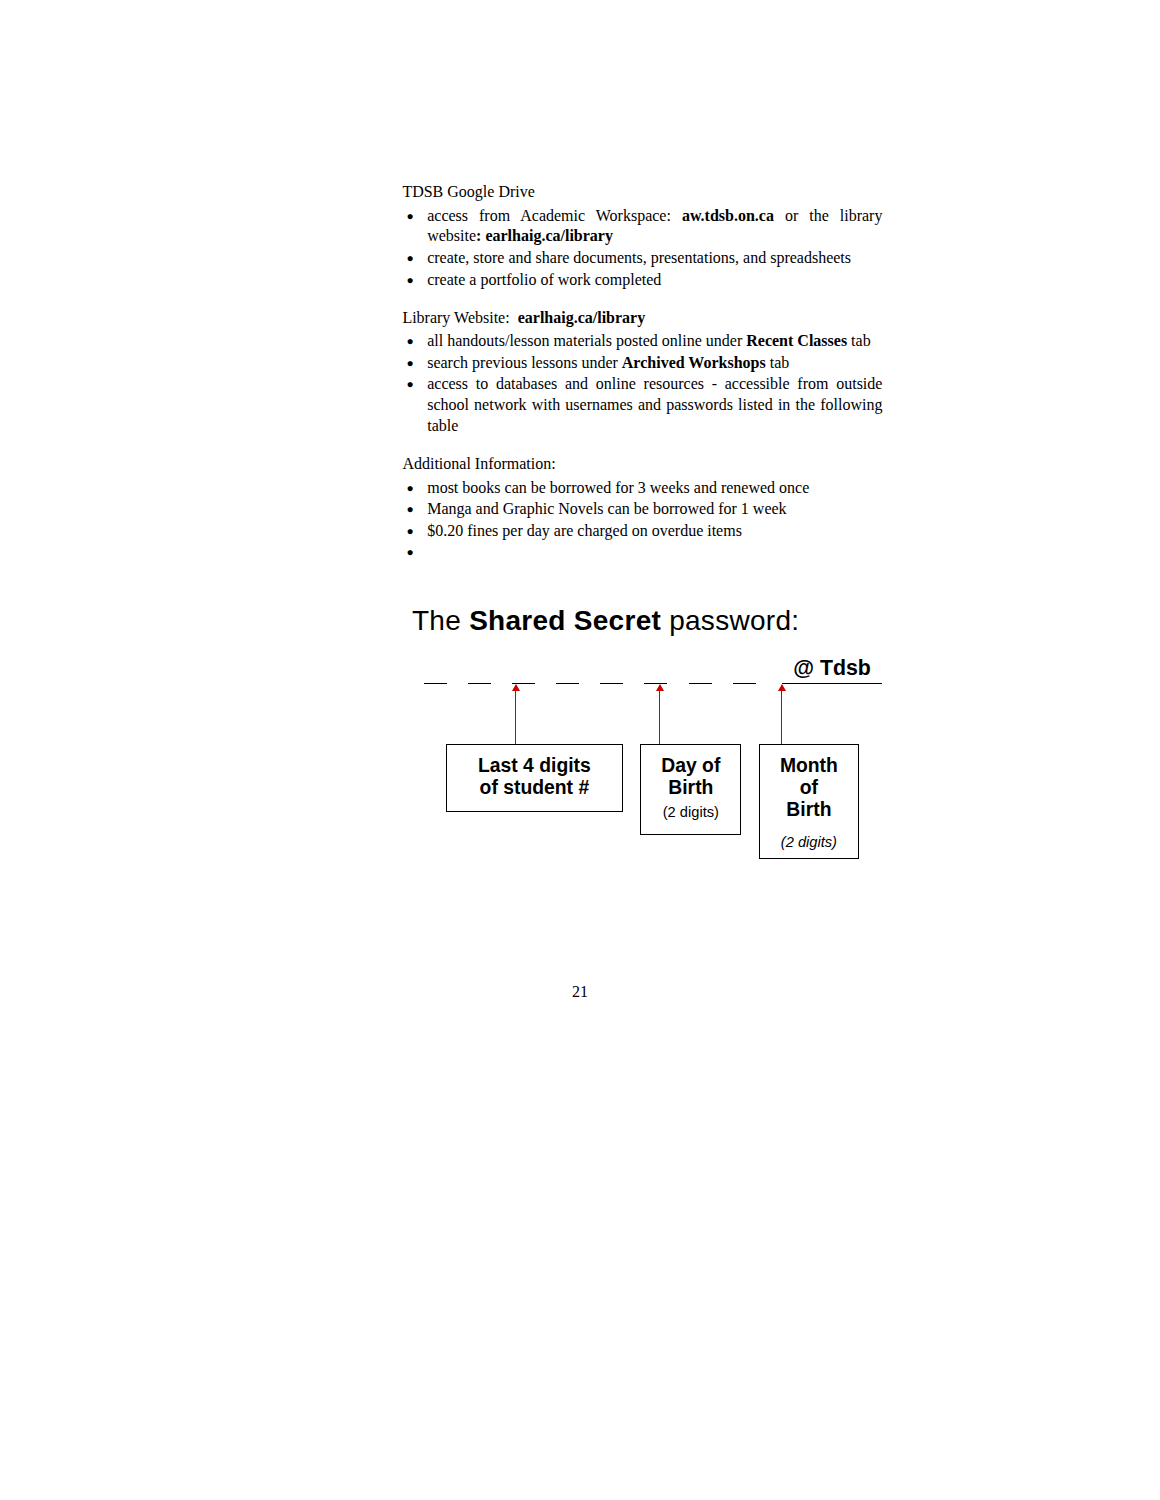TDSB Google Drive
access from Academic Workspace: aw.tdsb.on.ca or the library website: earlhaig.ca/library
create, store and share documents, presentations, and spreadsheets
create a portfolio of work completed
Library Website: earlhaig.ca/library
all handouts/lesson materials posted online under Recent Classes tab
search previous lessons under Archived Workshops tab
access to databases and online resources - accessible from outside school network with usernames and passwords listed in the following table
Additional Information:
most books can be borrowed for 3 weeks and renewed once
Manga and Graphic Novels can be borrowed for 1 week
$0.20 fines per day are charged on overdue items
The Shared Secret password:
@ Tdsb
Last 4 digits
of student #
Day of
Birth
(2 digits)
Month of
Birth
(2 digits)
21